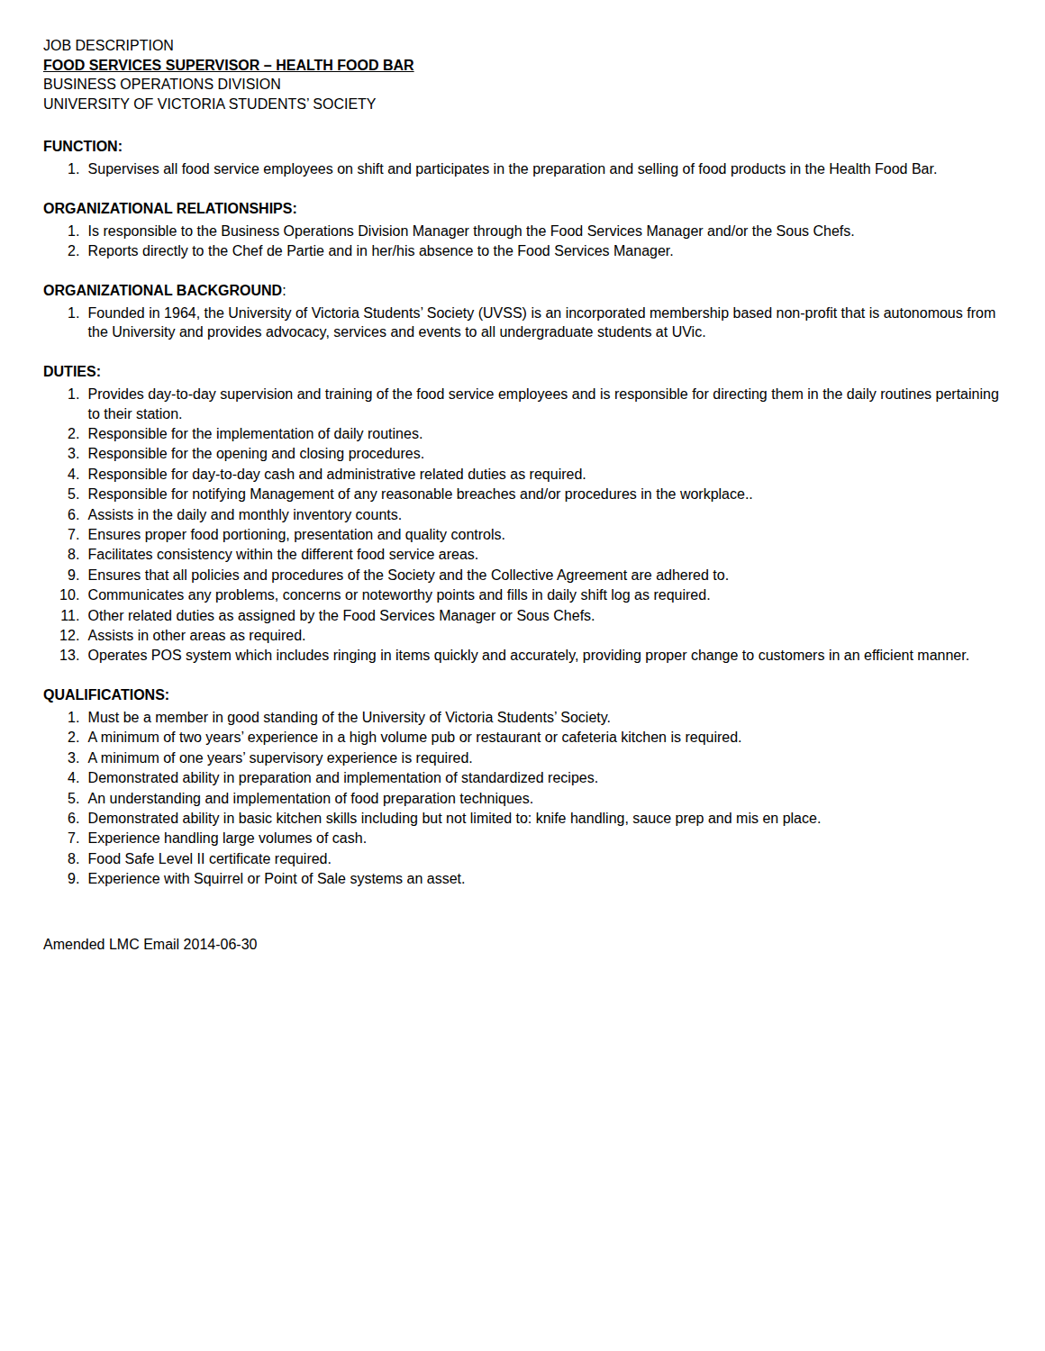JOB DESCRIPTION
FOOD SERVICES SUPERVISOR – HEALTH FOOD BAR
BUSINESS OPERATIONS DIVISION
UNIVERSITY OF VICTORIA STUDENTS’ SOCIETY
FUNCTION:
Supervises all food service employees on shift and participates in the preparation and selling of food products in the Health Food Bar.
ORGANIZATIONAL RELATIONSHIPS:
Is responsible to the Business Operations Division Manager through the Food Services Manager and/or the Sous Chefs.
Reports directly to the Chef de Partie and in her/his absence to the Food Services Manager.
ORGANIZATIONAL BACKGROUND:
Founded in 1964, the University of Victoria Students’ Society (UVSS) is an incorporated membership based non-profit that is autonomous from the University and provides advocacy, services and events to all undergraduate students at UVic.
DUTIES:
Provides day-to-day supervision and training of the food service employees and is responsible for directing them in the daily routines pertaining to their station.
Responsible for the implementation of daily routines.
Responsible for the opening and closing procedures.
Responsible for day-to-day cash and administrative related duties as required.
Responsible for notifying Management of any reasonable breaches and/or procedures in the workplace..
Assists in the daily and monthly inventory counts.
Ensures proper food portioning, presentation and quality controls.
Facilitates consistency within the different food service areas.
Ensures that all policies and procedures of the Society and the Collective Agreement are adhered to.
Communicates any problems, concerns or noteworthy points and fills in daily shift log as required.
Other related duties as assigned by the Food Services Manager or Sous Chefs.
Assists in other areas as required.
Operates POS system which includes ringing in items quickly and accurately, providing proper change to customers in an efficient manner.
QUALIFICATIONS:
Must be a member in good standing of the University of Victoria Students’ Society.
A minimum of two years’ experience in a high volume pub or restaurant or cafeteria kitchen is required.
A minimum of one years’ supervisory experience is required.
Demonstrated ability in preparation and implementation of standardized recipes.
An understanding and implementation of food preparation techniques.
Demonstrated ability in basic kitchen skills including but not limited to: knife handling, sauce prep and mis en place.
Experience handling large volumes of cash.
Food Safe Level II certificate required.
Experience with Squirrel or Point of Sale systems an asset.
Amended LMC Email 2014-06-30